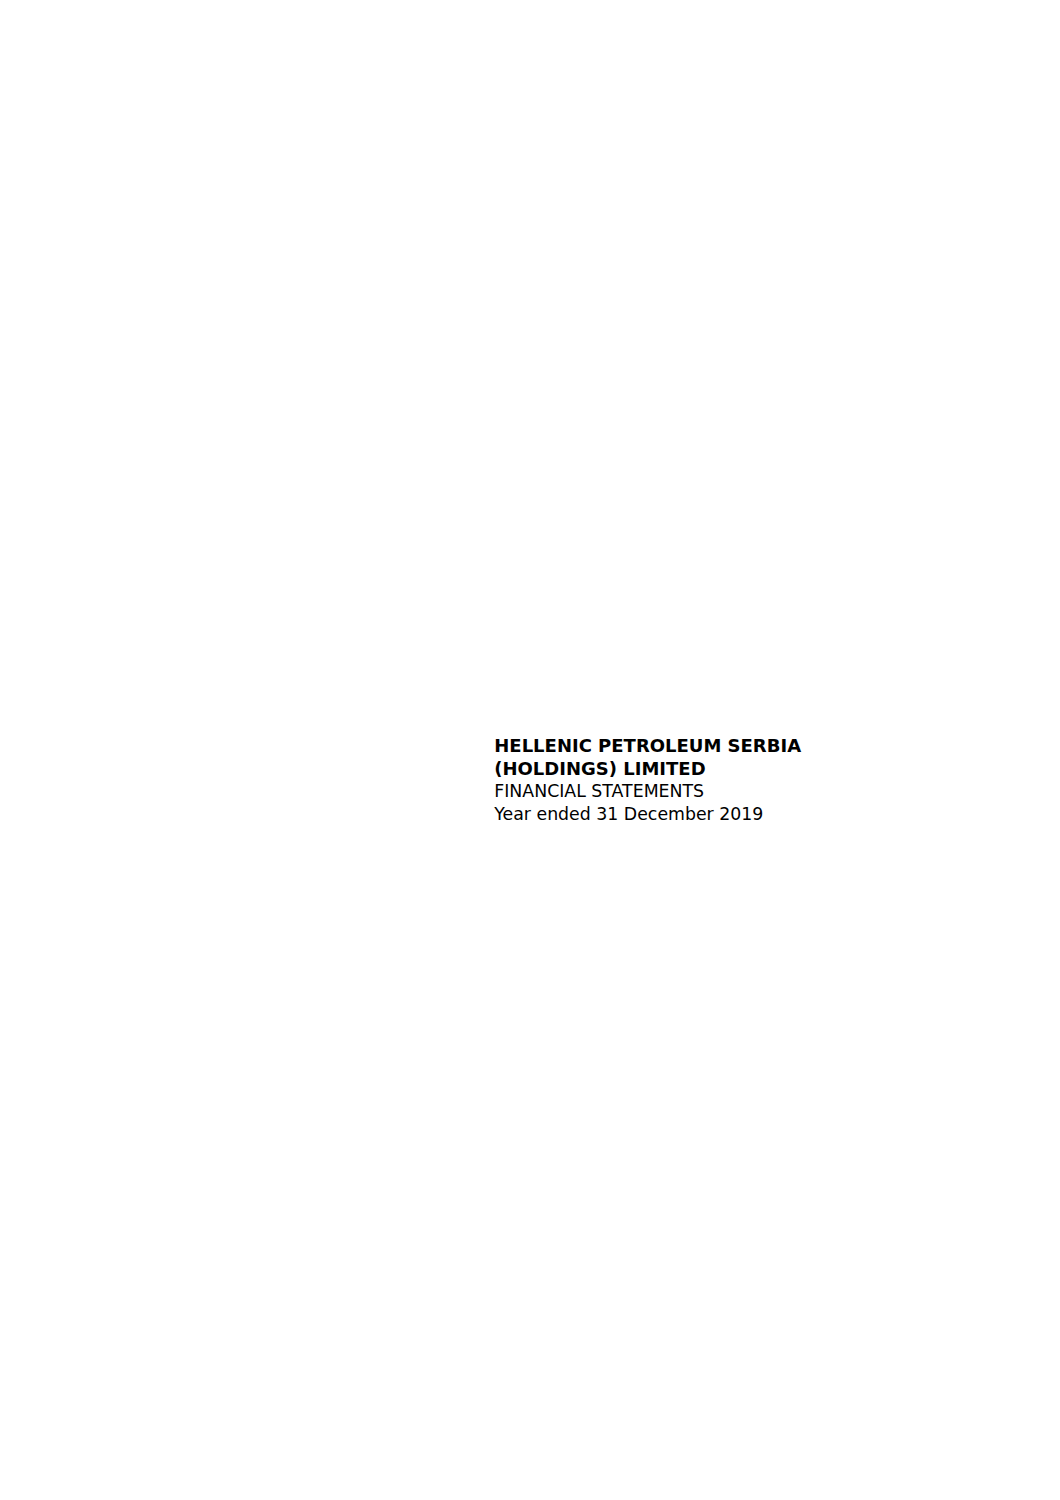HELLENIC PETROLEUM SERBIA
(HOLDINGS) LIMITED
FINANCIAL STATEMENTS
Year ended 31 December 2019